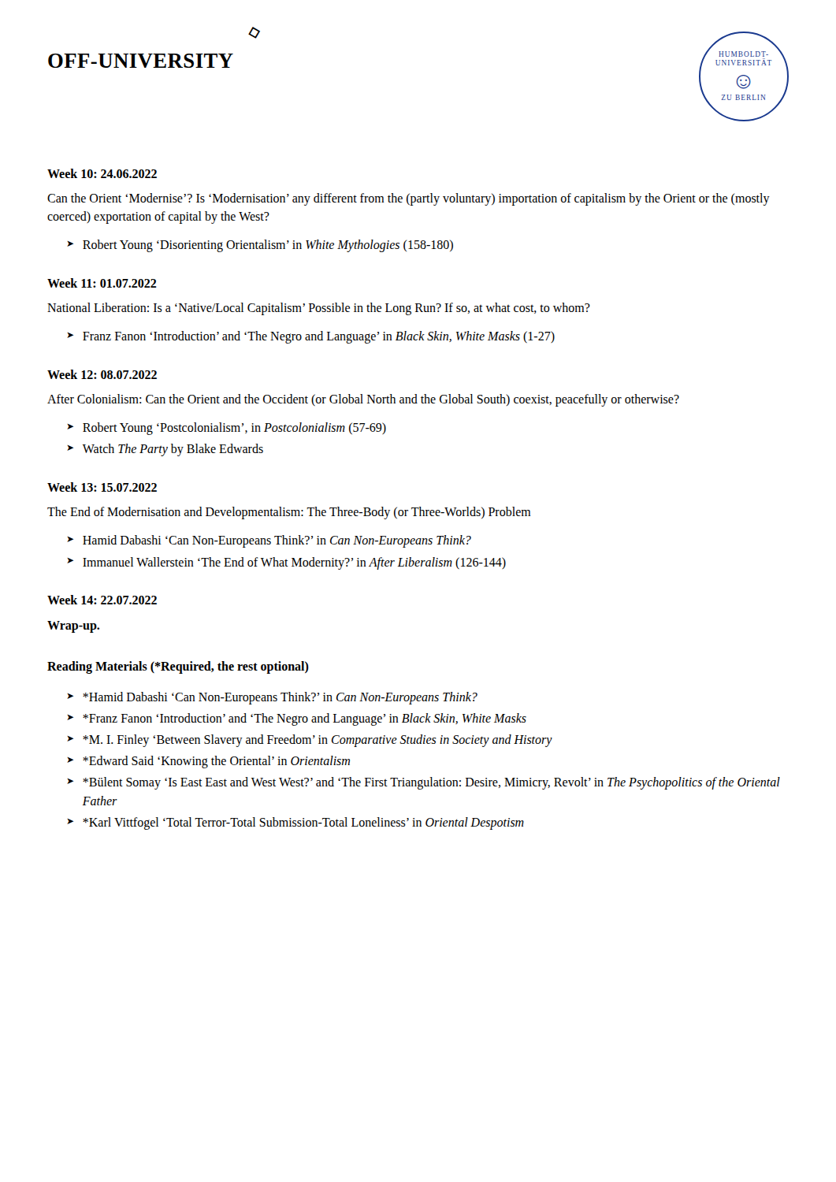OFF-UNIVERSITY◇
HUMBOLDT-UNIVERSITÄT
☺
ZU BERLIN
Week 10: 24.06.2022
Can the Orient ‘Modernise’? Is ‘Modernisation’ any different from the (partly voluntary) importation of capitalism by the Orient or the (mostly coerced) exportation of capital by the West?
Robert Young ‘Disorienting Orientalism’ in White Mythologies (158-180)
Week 11: 01.07.2022
National Liberation: Is a ‘Native/Local Capitalism’ Possible in the Long Run? If so, at what cost, to whom?
Franz Fanon ‘Introduction’ and ‘The Negro and Language’ in Black Skin, White Masks (1-27)
Week 12: 08.07.2022
After Colonialism: Can the Orient and the Occident (or Global North and the Global South) coexist, peacefully or otherwise?
Robert Young ‘Postcolonialism’, in Postcolonialism (57-69)
Watch The Party by Blake Edwards
Week 13: 15.07.2022
The End of Modernisation and Developmentalism: The Three-Body (or Three-Worlds) Problem
Hamid Dabashi ‘Can Non-Europeans Think?’ in Can Non-Europeans Think?
Immanuel Wallerstein ‘The End of What Modernity?’ in After Liberalism (126-144)
Week 14: 22.07.2022
Wrap-up.
Reading Materials (*Required, the rest optional)
*Hamid Dabashi ‘Can Non-Europeans Think?’ in Can Non-Europeans Think?
*Franz Fanon ‘Introduction’ and ‘The Negro and Language’ in Black Skin, White Masks
*M. I. Finley ‘Between Slavery and Freedom’ in Comparative Studies in Society and History
*Edward Said ‘Knowing the Oriental’ in Orientalism
*Bülent Somay ‘Is East East and West West?’ and ‘The First Triangulation: Desire, Mimicry, Revolt’ in The Psychopolitics of the Oriental Father
*Karl Vittfogel ‘Total Terror-Total Submission-Total Loneliness’ in Oriental Despotism